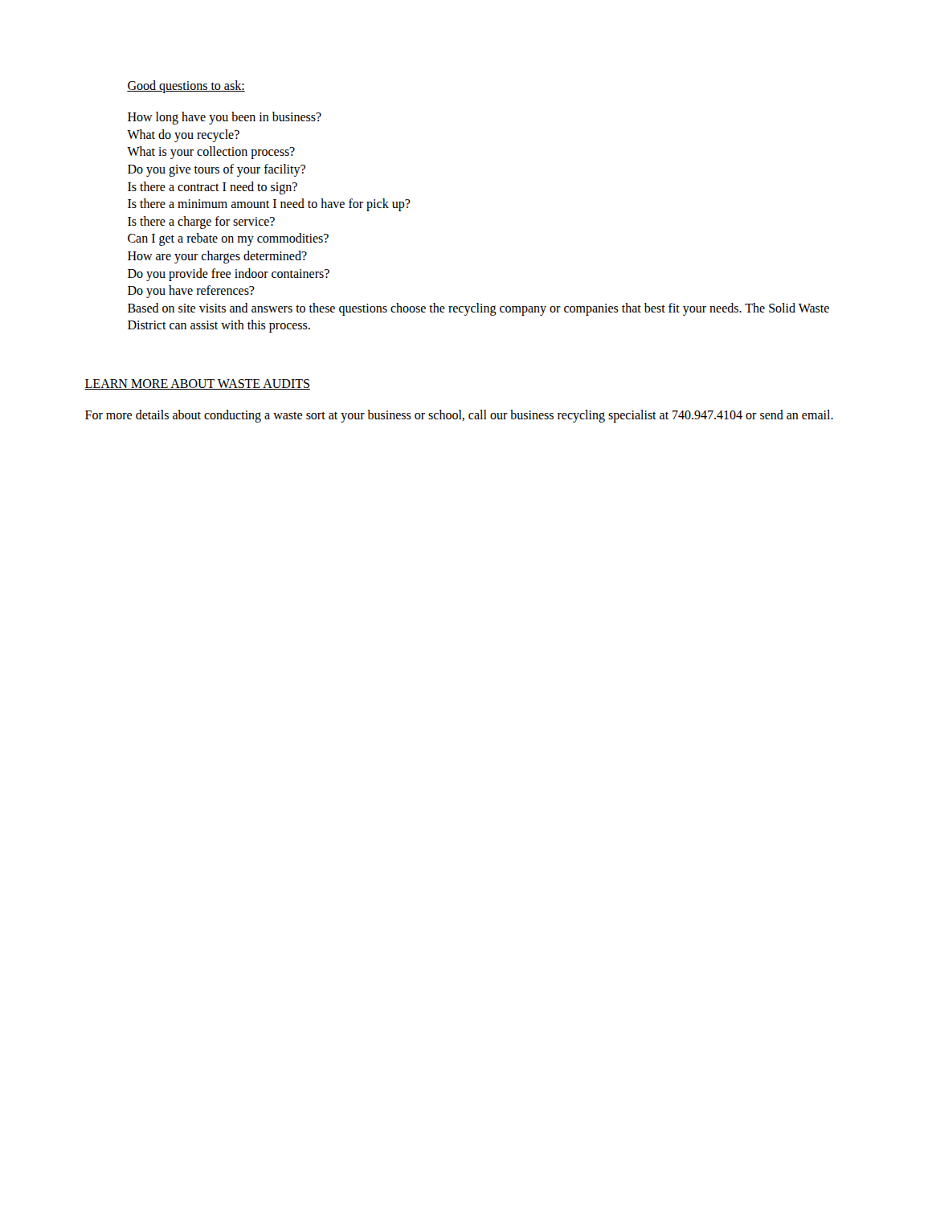Good questions to ask:
How long have you been in business?
What do you recycle?
What is your collection process?
Do you give tours of your facility?
Is there a contract I need to sign?
Is there a minimum amount I need to have for pick up?
Is there a charge for service?
Can I get a rebate on my commodities?
How are your charges determined?
Do you provide free indoor containers?
Do you have references?
Based on site visits and answers to these questions choose the recycling company or companies that best fit your needs. The Solid Waste District can assist with this process.
LEARN MORE ABOUT WASTE AUDITS
For more details about conducting a waste sort at your business or school, call our business recycling specialist at 740.947.4104 or send an email.